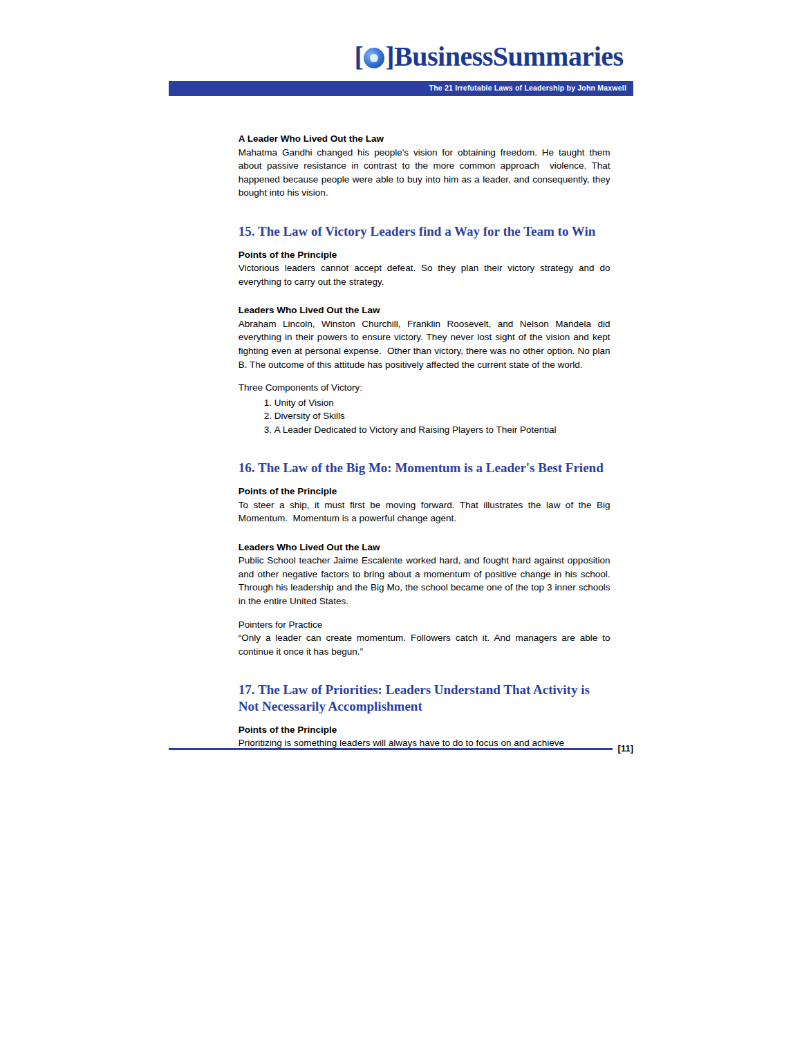[ ] BusinessSummaries
The 21 Irrefutable Laws of Leadership by John Maxwell
A Leader Who Lived Out the Law
Mahatma Gandhi changed his people's vision for obtaining freedom. He taught them about passive resistance in contrast to the more common approach violence. That happened because people were able to buy into him as a leader, and consequently, they bought into his vision.
15. The Law of Victory Leaders find a Way for the Team to Win
Points of the Principle
Victorious leaders cannot accept defeat. So they plan their victory strategy and do everything to carry out the strategy.
Leaders Who Lived Out the Law
Abraham Lincoln, Winston Churchill, Franklin Roosevelt, and Nelson Mandela did everything in their powers to ensure victory. They never lost sight of the vision and kept fighting even at personal expense. Other than victory, there was no other option. No plan B. The outcome of this attitude has positively affected the current state of the world.
Three Components of Victory:
Unity of Vision
Diversity of Skills
A Leader Dedicated to Victory and Raising Players to Their Potential
16. The Law of the Big Mo: Momentum is a Leader's Best Friend
Points of the Principle
To steer a ship, it must first be moving forward. That illustrates the law of the Big Momentum. Momentum is a powerful change agent.
Leaders Who Lived Out the Law
Public School teacher Jaime Escalente worked hard, and fought hard against opposition and other negative factors to bring about a momentum of positive change in his school. Through his leadership and the Big Mo, the school became one of the top 3 inner schools in the entire United States.
Pointers for Practice
“Only a leader can create momentum. Followers catch it. And managers are able to continue it once it has begun.”
17. The Law of Priorities: Leaders Understand That Activity is Not Necessarily Accomplishment
Points of the Principle
Prioritizing is something leaders will always have to do to focus on and achieve
[11]